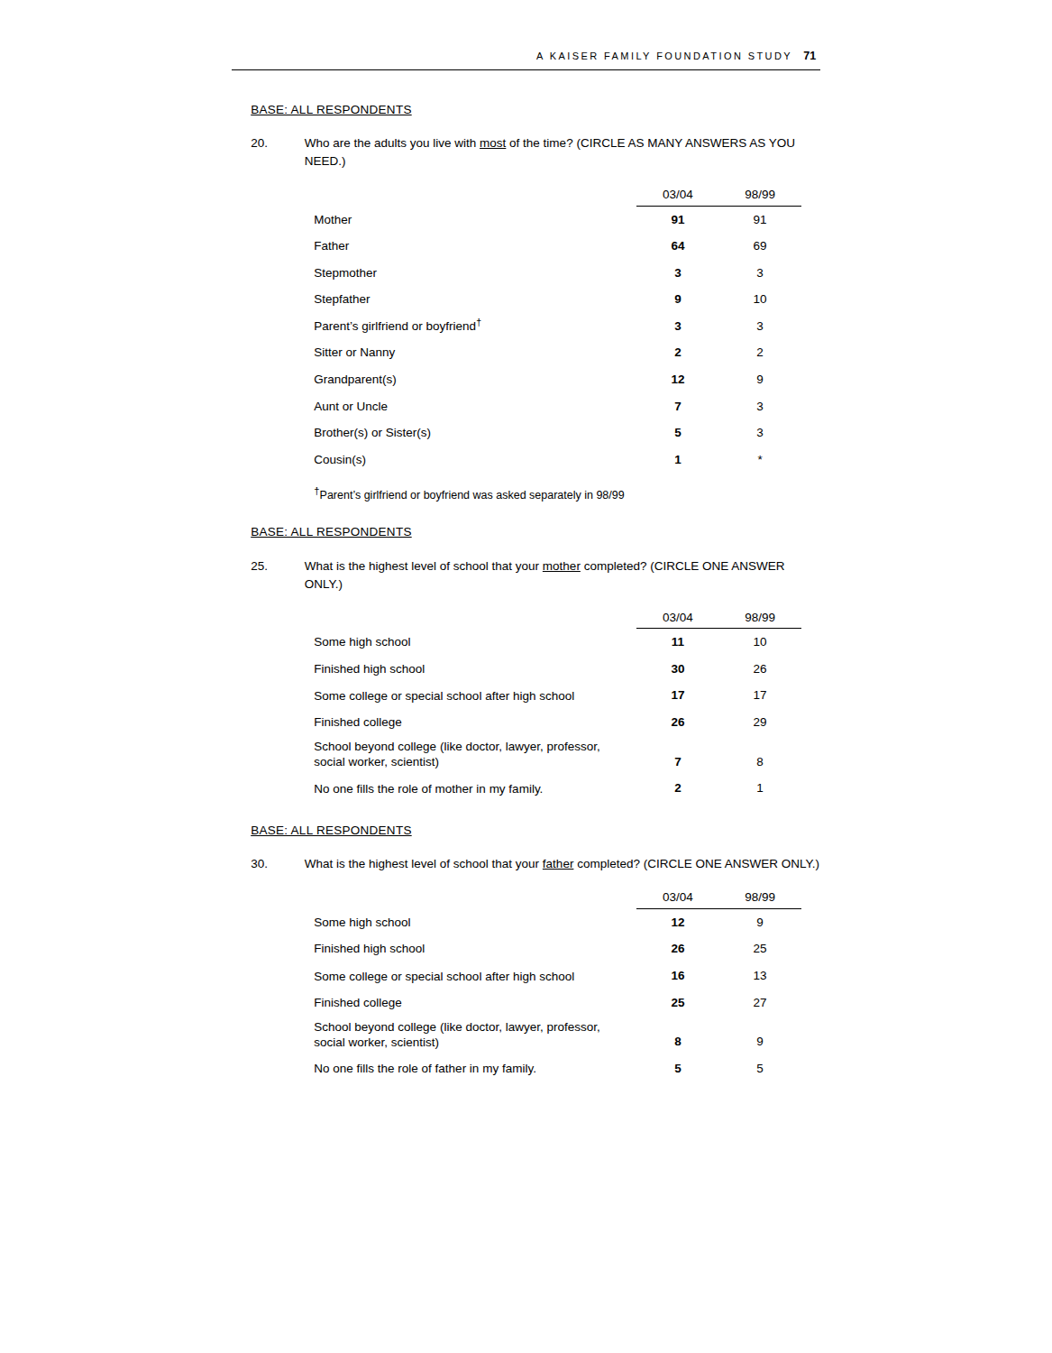A Kaiser Family Foundation Study 71
BASE: ALL RESPONDENTS
20.
Who are the adults you live with most of the time? (CIRCLE AS MANY ANSWERS AS YOU NEED.)
| | 03/04 | 98/99 |
| --- | --- | --- |
| Mother | 91 | 91 |
| Father | 64 | 69 |
| Stepmother | 3 | 3 |
| Stepfather | 9 | 10 |
| Parent’s girlfriend or boyfriend † | 3 | 3 |
| Sitter or Nanny | 2 | 2 |
| Grandparent(s) | 12 | 9 |
| Aunt or Uncle | 7 | 3 |
| Brother(s) or Sister(s) | 5 | 3 |
| Cousin(s) | 1 | * |
†Parent’s girlfriend or boyfriend was asked separately in 98/99
BASE: ALL RESPONDENTS
25.
What is the highest level of school that your mother completed? (CIRCLE ONE ANSWER ONLY.)
| | 03/04 | 98/99 |
| --- | --- | --- |
| Some high school | 11 | 10 |
| Finished high school | 30 | 26 |
| Some college or special school after high school | 17 | 17 |
| Finished college | 26 | 29 |
| School beyond college (like doctor, law­yer, professor, social worker, scientist) | 7 | 8 |
| No one fills the role of mother in my family. | 2 | 1 |
BASE: ALL RESPONDENTS
30.
What is the highest level of school that your father completed? (CIRCLE ONE ANSWER ONLY.)
| | 03/04 | 98/99 |
| --- | --- | --- |
| Some high school | 12 | 9 |
| Finished high school | 26 | 25 |
| Some college or special school after high school | 16 | 13 |
| Finished college | 25 | 27 |
| School beyond college (like doctor, law­yer, professor, social worker, scientist) | 8 | 9 |
| No one fills the role of father in my family. | 5 | 5 |